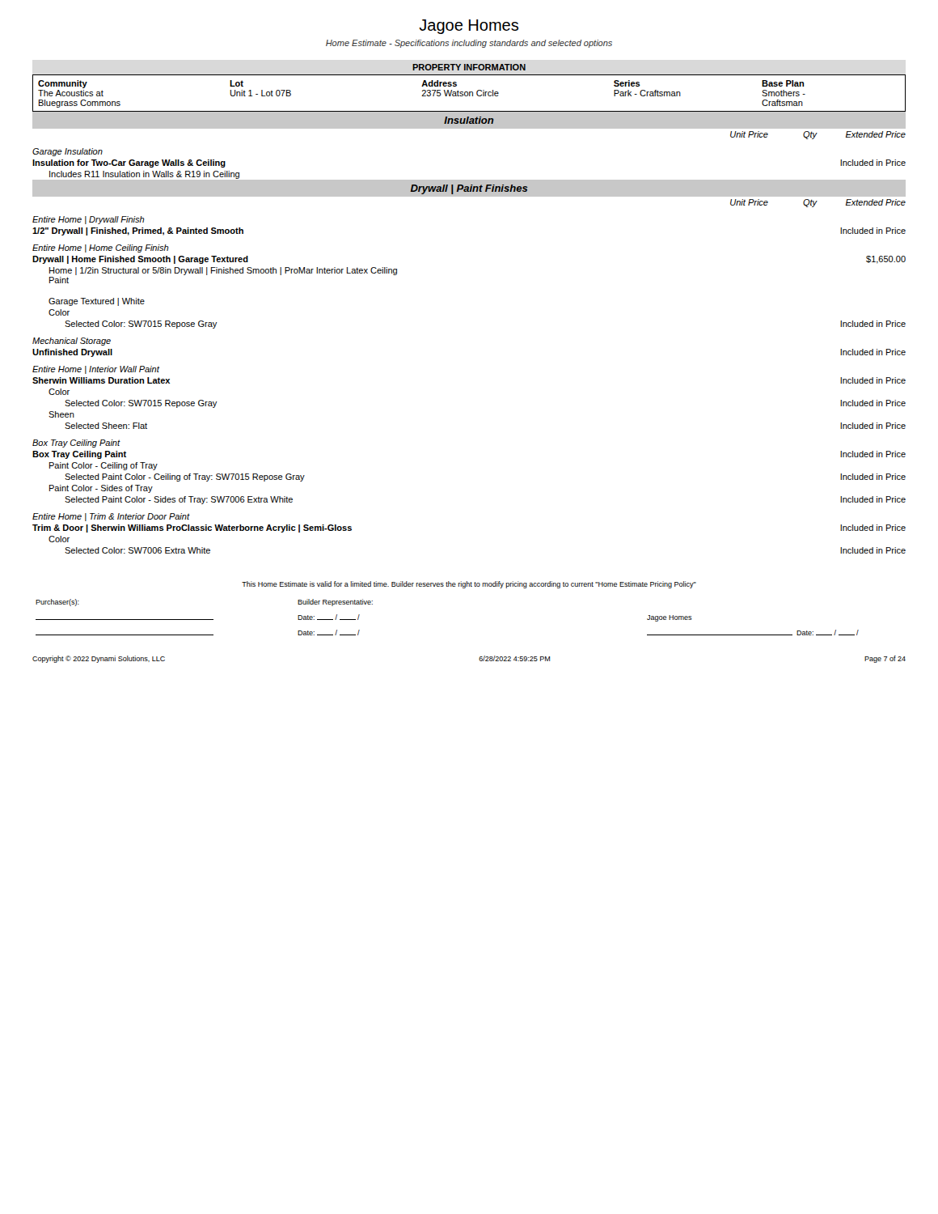Jagoe Homes
Home Estimate - Specifications including standards and selected options
PROPERTY INFORMATION
| Community The Acoustics at Bluegrass Commons | Lot Unit 1 - Lot 07B | Address 2375 Watson Circle | Series Park - Craftsman | Base Plan Smothers - Craftsman |
Insulation
| | Unit Price | Qty | Extended Price |
| Garage Insulation | | | |
| Insulation for Two-Car Garage Walls & Ceiling | | | Included in Price |
| Includes R11 Insulation in Walls & R19 in Ceiling | | | |
Drywall | Paint Finishes
| | Unit Price | Qty | Extended Price |
| Entire Home / Drywall Finish | | | |
| 1/2" Drywall / Finished, Primed, & Painted Smooth | | | Included in Price |
| Entire Home / Home Ceiling Finish | | | |
| Drywall / Home Finished Smooth / Garage Textured | | | $1,650.00 |
| Home / 1/2in Structural or 5/8in Drywall / Finished Smooth / ProMar Interior Latex Ceiling Paint | | | |
| Garage Textured / White | | | |
| Color | | | |
| Selected Color: SW7015 Repose Gray | | | Included in Price |
| Mechanical Storage | | | |
| Unfinished Drywall | | | Included in Price |
| Entire Home / Interior Wall Paint | | | |
| Sherwin Williams Duration Latex | | | Included in Price |
| Color | | | |
| Selected Color: SW7015 Repose Gray | | | Included in Price |
| Sheen | | | |
| Selected Sheen: Flat | | | Included in Price |
| Box Tray Ceiling Paint | | | |
| Box Tray Ceiling Paint | | | Included in Price |
| Paint Color - Ceiling of Tray | | | |
| Selected Paint Color - Ceiling of Tray: SW7015 Repose Gray | | | Included in Price |
| Paint Color - Sides of Tray | | | |
| Selected Paint Color - Sides of Tray: SW7006 Extra White | | | Included in Price |
| Entire Home / Trim & Interior Door Paint | | | |
| Trim & Door / Sherwin Williams ProClassic Waterborne Acrylic / Semi-Gloss | | | Included in Price |
| Color | | | |
| Selected Color: SW7006 Extra White | | | Included in Price |
This Home Estimate is valid for a limited time. Builder reserves the right to modify pricing according to current "Home Estimate Pricing Policy"
| Purchaser(s): | Builder Representative: | |
| | Date: / / | Jagoe Homes |
| | Date: / / | Date: / / |
Copyright © 2022 Dynami Solutions, LLC
6/28/2022 4:59:25 PM
Page 7 of 24